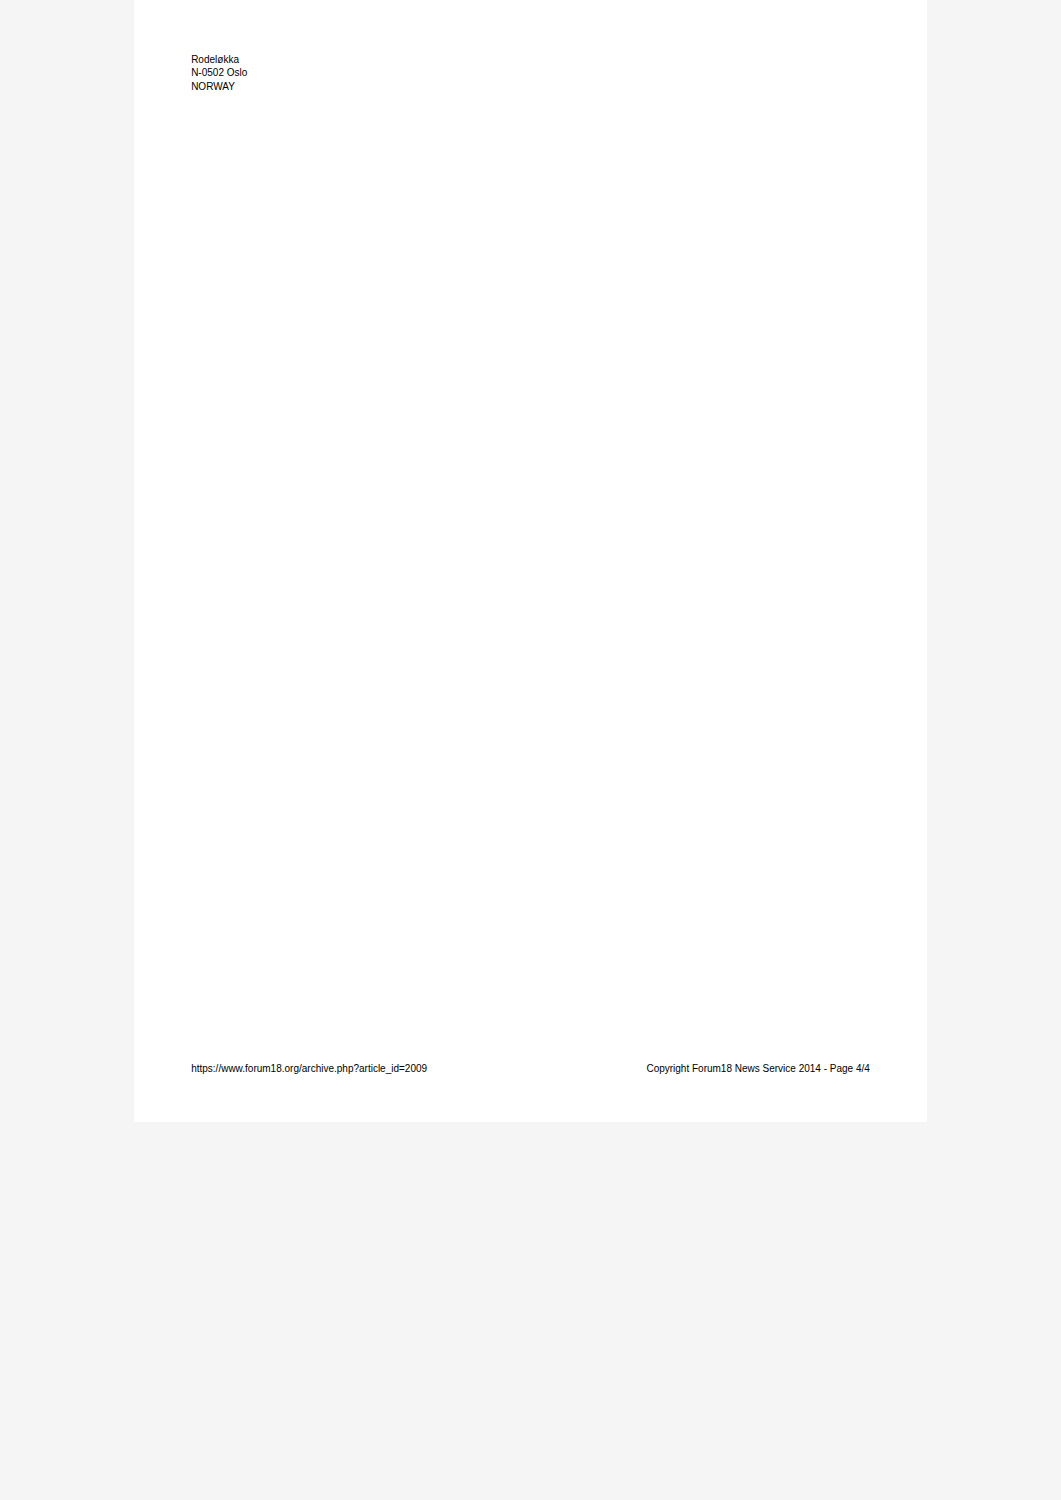Rodeløkka N-0502 Oslo NORWAY
https://www.forum18.org/archive.php?article_id=2009
Copyright Forum18 News Service 2014 - Page 4/4